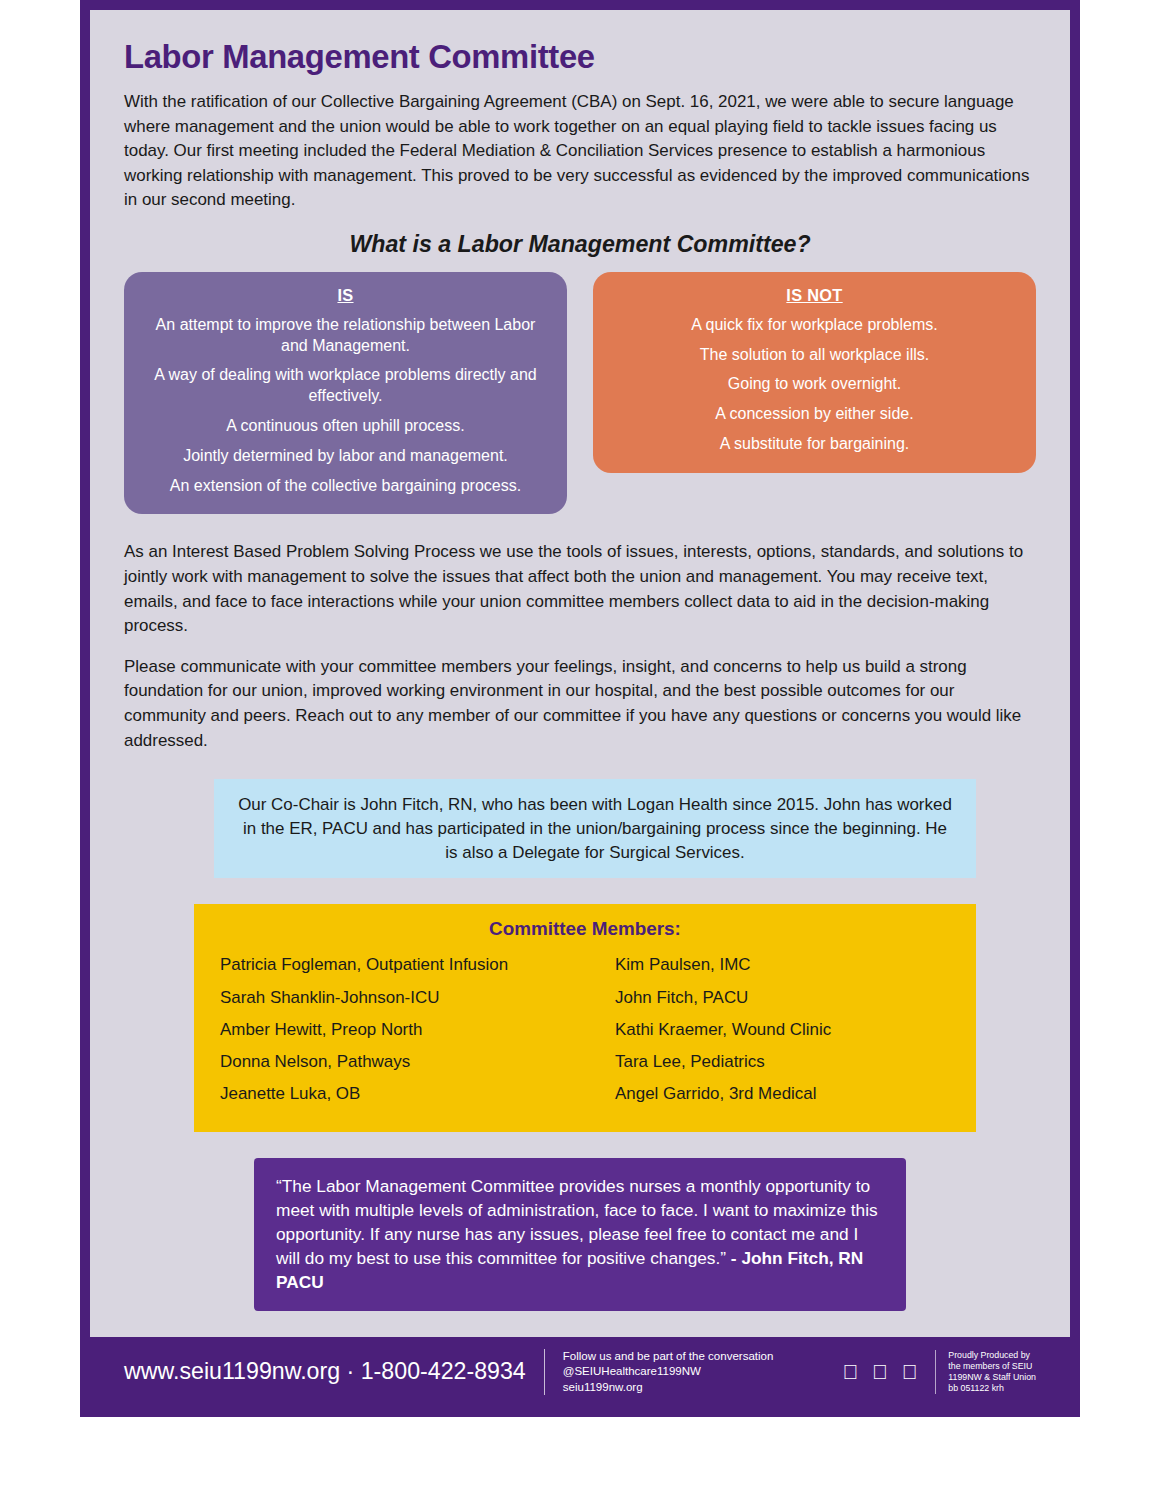Labor Management Committee
With the ratification of our Collective Bargaining Agreement (CBA) on Sept. 16, 2021, we were able to secure language where management and the union would be able to work together on an equal playing field to tackle issues facing us today. Our first meeting included the Federal Mediation & Conciliation Services presence to establish a harmonious working relationship with management. This proved to be very successful as evidenced by the improved communications in our second meeting.
What is a Labor Management Committee?
IS
An attempt to improve the relationship between Labor and Management.
A way of dealing with workplace problems directly and effectively.
A continuous often uphill process.
Jointly determined by labor and management.
An extension of the collective bargaining process.
IS NOT
A quick fix for workplace problems.
The solution to all workplace ills.
Going to work overnight.
A concession by either side.
A substitute for bargaining.
As an Interest Based Problem Solving Process we use the tools of issues, interests, options, standards, and solutions to jointly work with management to solve the issues that affect both the union and management. You may receive text, emails, and face to face interactions while your union committee members collect data to aid in the decision-making process.
Please communicate with your committee members your feelings, insight, and concerns to help us build a strong foundation for our union, improved working environment in our hospital, and the best possible outcomes for our community and peers. Reach out to any member of our committee if you have any questions or concerns you would like addressed.
Our Co-Chair is John Fitch, RN, who has been with Logan Health since 2015. John has worked in the ER, PACU and has participated in the union/bargaining process since the beginning. He is also a Delegate for Surgical Services.
Committee Members:
Patricia Fogleman, Outpatient Infusion
Sarah Shanklin-Johnson-ICU
Amber Hewitt, Preop North
Donna Nelson, Pathways
Jeanette Luka, OB
Kim Paulsen, IMC
John Fitch, PACU
Kathi Kraemer, Wound Clinic
Tara Lee, Pediatrics
Angel Garrido, 3rd Medical
“The Labor Management Committee provides nurses a monthly opportunity to meet with multiple levels of administration, face to face. I want to maximize this opportunity. If any nurse has any issues, please feel free to contact me and I will do my best to use this committee for positive changes.” - John Fitch, RN PACU
www.seiu1199nw.org · 1-800-422-8934
Follow us and be part of the conversation
@SEIUHealthcare1199NW
seiu1199nw.org
  
Proudly Produced by
the members of SEIU
1199NW & Staff Union
bb 051122 krh